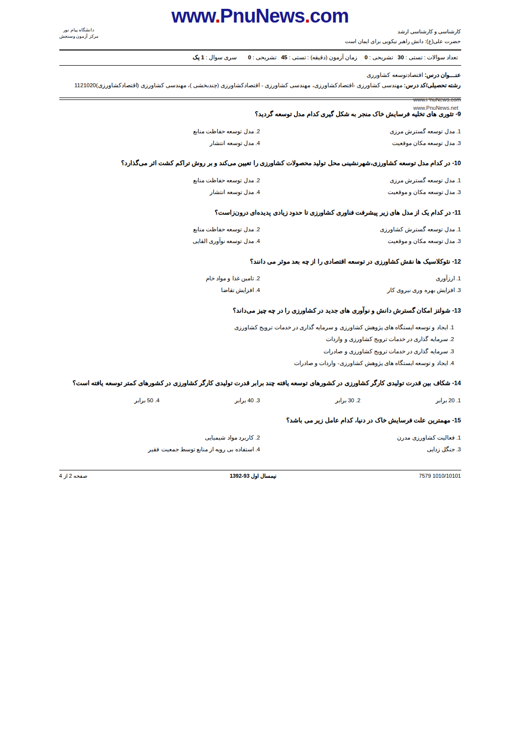www. PnuNews. com
کارشناسی و کارشناسی ارشد
حضرت علی(ع): دانش راهبر نیکویی برای ایمان است
دانشگاه پیام نور
مرکز آزمون وسنجش
| تعداد سوالات : تستی : 30 تشریحی : 0 | زمان آزمون (دقیقه) : تستی : 45 تشریحی : 0 | سری سوال : 1 یک | |
عنـــوان درس: اقتصادتوسعه کشاورزی
رشته تحصیلی/کد درس: مهندسی کشاورزی -اقتصادکشاورزی، مهندسی کشاورزی - اقتصادکشاورزی (چندبخشی )، مهندسی کشاورزی (اقتصادکشاورزی)1121020
www. PnuNews. com
www. PnuNews. net
9- تئوری های تخلیه فرسایش خاک منجر به شکل گیری کدام مدل توسعه گردید؟
1. مدل توسعه گسترش مرزی
2. مدل توسعه حفاظت منابع
3. مدل توسعه مکان موقعیت
4. مدل توسعه انتشار
10- در کدام مدل توسعه کشاورزی،شهرنشینی محل تولید محصولات کشاورزی را تعیین می‌کند و بر روش تراکم کشت اثر می‌گذارد؟
1. مدل توسعه گسترش مرزی
2. مدل توسعه حفاظت منابع
3. مدل توسعه مکان و موقعیت
4. مدل توسعه انتشار
11- در کدام یک از مدل های زیر پیشرفت فناوری کشاورزی تا حدود زیادی پدیده‌ای درون‌زاست؟
1. مدل توسعه گسترش کشاورزی
2. مدل توسعه حفاظت منابع
3. مدل توسعه مکان و موقعیت
4. مدل توسعه نوآوری القایی
12- نئوکلاسیک ها نقش کشاورزی در توسعه اقتصادی را از چه بعد موثر می دانند؟
1. ارزآوری
2. تامین غذا و مواد خام
3. افزایش بهره وری نیروی کار
4. افزایش تقاضا
13- شولتز امکان گسترش دانش و نوآوری های جدید در کشاورزی را در چه چیز می‌داند؟
1. ایجاد و توسعه ایستگاه های پژوهش کشاورزی و سرمایه گذاری در خدمات ترویج کشاورزی
2. سرمایه گذاری در خدمات ترویج کشاورزی و واردات
3. سرمایه گذاری در خدمات ترویج کشاورزی و صادرات
4. ایجاد و توسعه ایستگاه های پژوهش کشاورزی- واردات و صادرات
14- شکاف بین قدرت تولیدی کارگر کشاورزی در کشورهای توسعه یافته چند برابر قدرت تولیدی کارگر کشاورزی در کشورهای کمتر توسعه یافته است؟
1. 20 برابر
2. 30 برابر
3. 40 برابر
4. 50 برابر
15- مهمترین علت فرسایش خاک در دنیا، کدام عامل زیر می باشد؟
1. فعالیت کشاورزی مدرن
2. کاربرد مواد شیمیایی
3. جنگل زدایی
4. استفاده بی رویه از منابع توسط جمعیت فقیر
1010/10101 7579
نیمسال اول 93-1392
صفحه 2 از 4